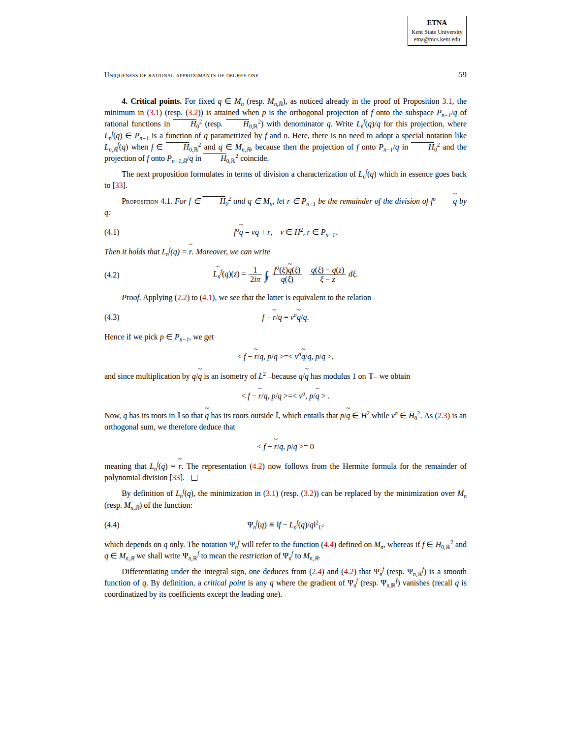ETNA
Kent State University
etna@mcs.kent.edu
Uniqueness of rational approximants of degree one 59
4. Critical points. For fixed q ∈ Mn (resp. Mn,ℝ), as noticed already in the proof of Proposition 3.1, the minimum in (3.1) (resp. (3.2)) is attained when p is the orthogonal projection of f onto the subspace Pn−1/q of rational functions in H02 (resp. H0,ℝ2) with denominator q. Write Lnf(q)/q for this projection, where Lnf(q) ∈ Pn−1 is a function of q parametrized by f and n. Here, there is no need to adopt a special notation like Ln,ℝf(q) when f ∈ H0,ℝ2 and q ∈ Mn,ℝ, because then the projection of f onto Pn−1/q in H02 and the projection of f onto Pn−1,ℝ/q in H0,ℝ2 coincide.
The next proposition formulates in terms of division a characterization of Lnf(q) which in essence goes back to [33].
Proposition 4.1. For f ∈ H02 and q ∈ Mn, let r ∈ Pn−1 be the remainder of the division of fσ~q by q:
(4.1) fσ~q = vq + r, v ∈ H2, r ∈ Pn−1.
Then it holds that Lnf(q) = ~r. Moreover, we can write
(4.2) ~Lnf(q)(z) = 12iπ ∫T fσ(ξ)~q(ξ) q(ξ) q(ξ) − q(z) ξ − z dξ.
Proof. Applying (2.2) to (4.1), we see that the latter is equivalent to the relation
(4.3) f − ~r/q = vσ~q/q.
Hence if we pick p ∈ Pn−1, we get
< f − ~r/q, p/q >=< vσ~q/q, p/q >,
and since multiplication by q/~q is an isometry of L2 –because q/~q has modulus 1 on 𝕋– we obtain
< f − ~r/q, p/q >=< vσ, p/~q > .
Now, q has its roots in 𝕀 so that ~q has its roots outside 𝕀, which entails that p/~q ∈ H2 while vσ ∈ H02. As (2.3) is an orthogonal sum, we therefore deduce that
< f − ~r/q, p/q >= 0
meaning that Lnf(q) = ~r. The representation (4.2) now follows from the Hermite formula for the remainder of polynomial division [33].
By definition of Lnf(q), the minimization in (3.1) (resp. (3.2)) can be replaced by the minimization over Mn (resp. Mn,ℝ) of the function:
(4.4) Ψnf(q) ≝ ‖f − Lnf(q)/q‖2L2
which depends on q only. The notation Ψnf will refer to the function (4.4) defined on Mn, whereas if f ∈ H0,ℝ2 and q ∈ Mn,ℝ we shall write Ψn,ℝf to mean the restriction of Ψnf to Mn,ℝ.
Differentiating under the integral sign, one deduces from (2.4) and (4.2) that Ψnf (resp. Ψn,ℝf) is a smooth function of q. By definition, a critical point is any q where the gradient of Ψnf (resp. Ψn,ℝf) vanishes (recall q is coordinatized by its coefficients except the leading one).